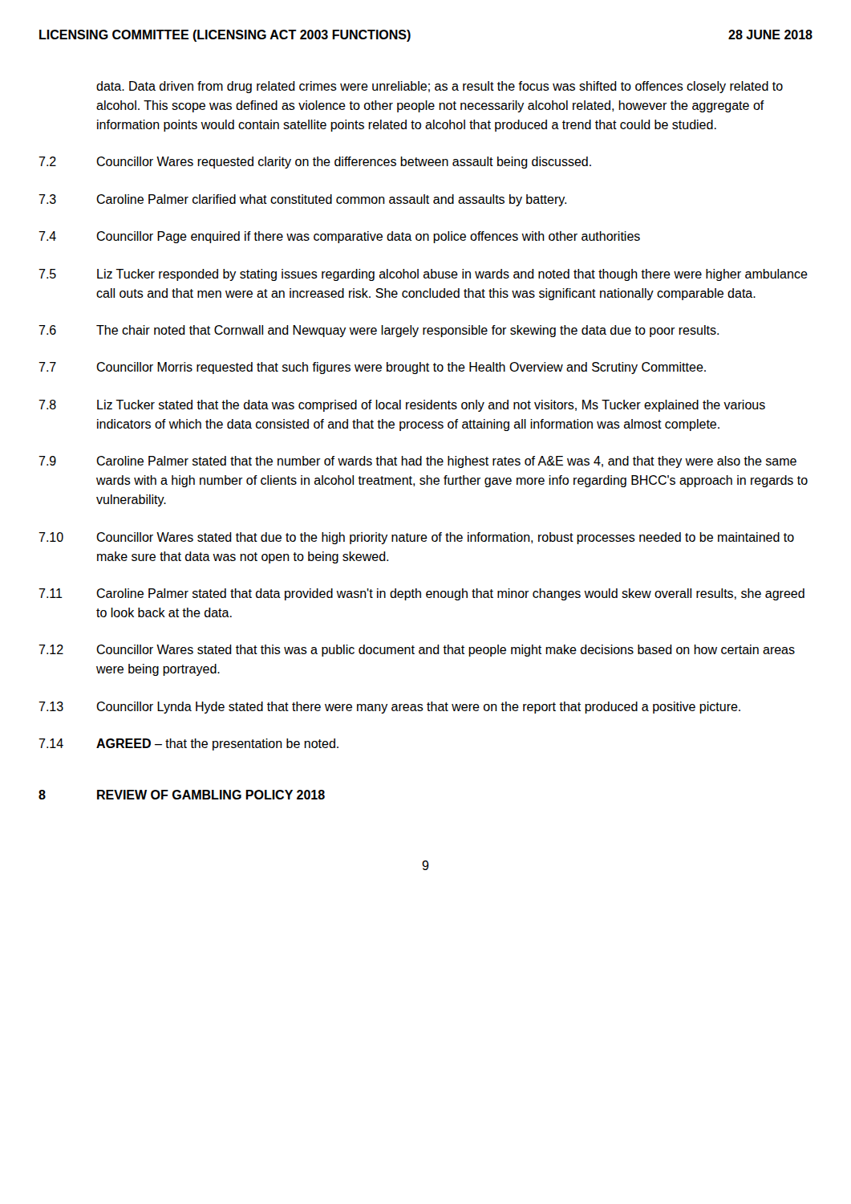LICENSING COMMITTEE (LICENSING ACT 2003 FUNCTIONS) 28 JUNE 2018
data. Data driven from drug related crimes were unreliable; as a result the focus was shifted to offences closely related to alcohol. This scope was defined as violence to other people not necessarily alcohol related, however the aggregate of information points would contain satellite points related to alcohol that produced a trend that could be studied.
7.2
Councillor Wares requested clarity on the differences between assault being discussed.
7.3
Caroline Palmer clarified what constituted common assault and assaults by battery.
7.4
Councillor Page enquired if there was comparative data on police offences with other authorities
7.5
Liz Tucker responded by stating issues regarding alcohol abuse in wards and noted that though there were higher ambulance call outs and that men were at an increased risk. She concluded that this was significant nationally comparable data.
7.6
The chair noted that Cornwall and Newquay were largely responsible for skewing the data due to poor results.
7.7
Councillor Morris requested that such figures were brought to the Health Overview and Scrutiny Committee.
7.8
Liz Tucker stated that the data was comprised of local residents only and not visitors, Ms Tucker explained the various indicators of which the data consisted of and that the process of attaining all information was almost complete.
7.9
Caroline Palmer stated that the number of wards that had the highest rates of A&E was 4, and that they were also the same wards with a high number of clients in alcohol treatment, she further gave more info regarding BHCC's approach in regards to vulnerability.
7.10
Councillor Wares stated that due to the high priority nature of the information, robust processes needed to be maintained to make sure that data was not open to being skewed.
7.11
Caroline Palmer stated that data provided wasn't in depth enough that minor changes would skew overall results, she agreed to look back at the data.
7.12
Councillor Wares stated that this was a public document and that people might make decisions based on how certain areas were being portrayed.
7.13
Councillor Lynda Hyde stated that there were many areas that were on the report that produced a positive picture.
7.14
AGREED – that the presentation be noted.
8 REVIEW OF GAMBLING POLICY 2018
9